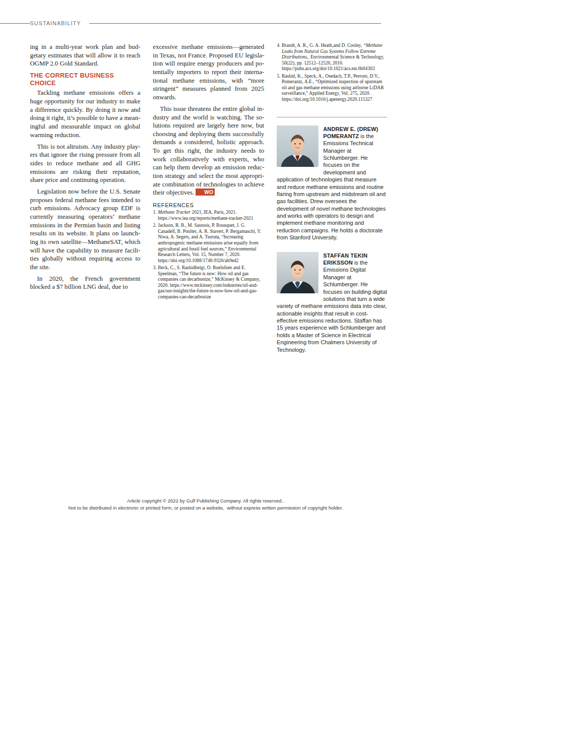SUSTAINABILITY
ing in a multi-year work plan and budgetary estimates that will allow it to reach OGMP 2.0 Gold Standard.
The correct business choice
Tackling methane emissions offers a huge opportunity for our industry to make a difference quickly. By doing it now and doing it right, it’s possible to have a meaningful and measurable impact on global warming reduction.
This is not altruism. Any industry players that ignore the rising pressure from all sides to reduce methane and all GHG emissions are risking their reputation, share price and continuing operation.
Legislation now before the U.S. Senate proposes federal methane fees intended to curb emissions. Advocacy group EDF is currently measuring operators’ methane emissions in the Permian basin and listing results on its website. It plans on launching its own satellite—MethaneSAT, which will have the capability to measure facilities globally without requiring access to the site.
In 2020, the French government blocked a $7 billion LNG deal, due to
excessive methane emissions—generated in Texas, not France. Proposed EU legislation will require energy producers and potentially importers to report their international methane emissions, with “more stringent” measures planned from 2025 onwards.
This issue threatens the entire global industry and the world is watching. The solutions required are largely here now, but choosing and deploying them successfully demands a considered, holistic approach. To get this right, the industry needs to work collaboratively with experts, who can help them develop an emission reduction strategy and select the most appropriate combination of technologies to achieve their objectives.WO
References
Methane Tracker 2021, IEA, Paris, 2021. https://www.iea.org/reports/methane-tracker-2021
Jackson, R. B., M. Saunois, P. Bousquet, J. G. Canadell, B. Poulter, A. R. Stavert, P. Bergamaschi, Y. Niwa, A. Segers, and A. Tsuruta, “Increasing anthropogenic methane emissions arise equally from agricultural and fossil fuel sources,” Environmental Research Letters, Vol. 15, Number 7, 2020. https://doi.org/10.1088/1748-9326/ab9ed2
Beck, C., S. Rashidbeigi, O. Roelofsen and E. Speelman, “The future is now: How oil and gas companies can decarbonize,” McKinsey & Company, 2020. https://www.mckinsey.com/industries/oil-and-gas/our-insights/the-future-is-now-how-oil-and-gas-companies-can-decarbonize
Brandt, A. R., G. A. Heath,and D. Cooley, “Methane Leaks from Natural Gas Systems Follow Extreme Distributions,. Environmental Science & Technology, 50(22), pp. 12512–12520, 2016. https://pubs.acs.org/doi/10.1021/acs.est.6b04303
Rashid, K., Speck, A., Osedach, T.P., Perroni, D.V., Pomerantz, A.E., “Optimized inspection of upstream oil and gas methane emissions using airborne LiDAR surveillance,” Applied Energy, Vol. 275, 2020. https://doi.org/10.1016/j.apenergy.2020.115327
Andrew E. (Drew) Pomerantz is the Emissions Technical Manager at Schlumberger. He focuses on the development and application of technologies that measure and reduce methane emissions and routine flaring from upstream and midstream oil and gas facilities. Drew oversees the development of novel methane technologies and works with operators to design and implement methane monitoring and reduction campaigns. He holds a doctorate from Stanford University.
Staffan Tekin Eriksson is the Emissions Digital Manager at Schlumberger. He focuses on building digital solutions that turn a wide variety of methane emissions data into clear, actionable insights that result in cost-effective emissions reductions. Staffan has 15 years experience with Schlumberger and holds a Master of Science in Electrical Engineering from Chalmers University of Technology.
Article copyright © 2022 by Gulf Publishing Company. All rights reserved..
Not to be distributed in electronic or printed form, or posted on a website, without express written permission of copyright holder.